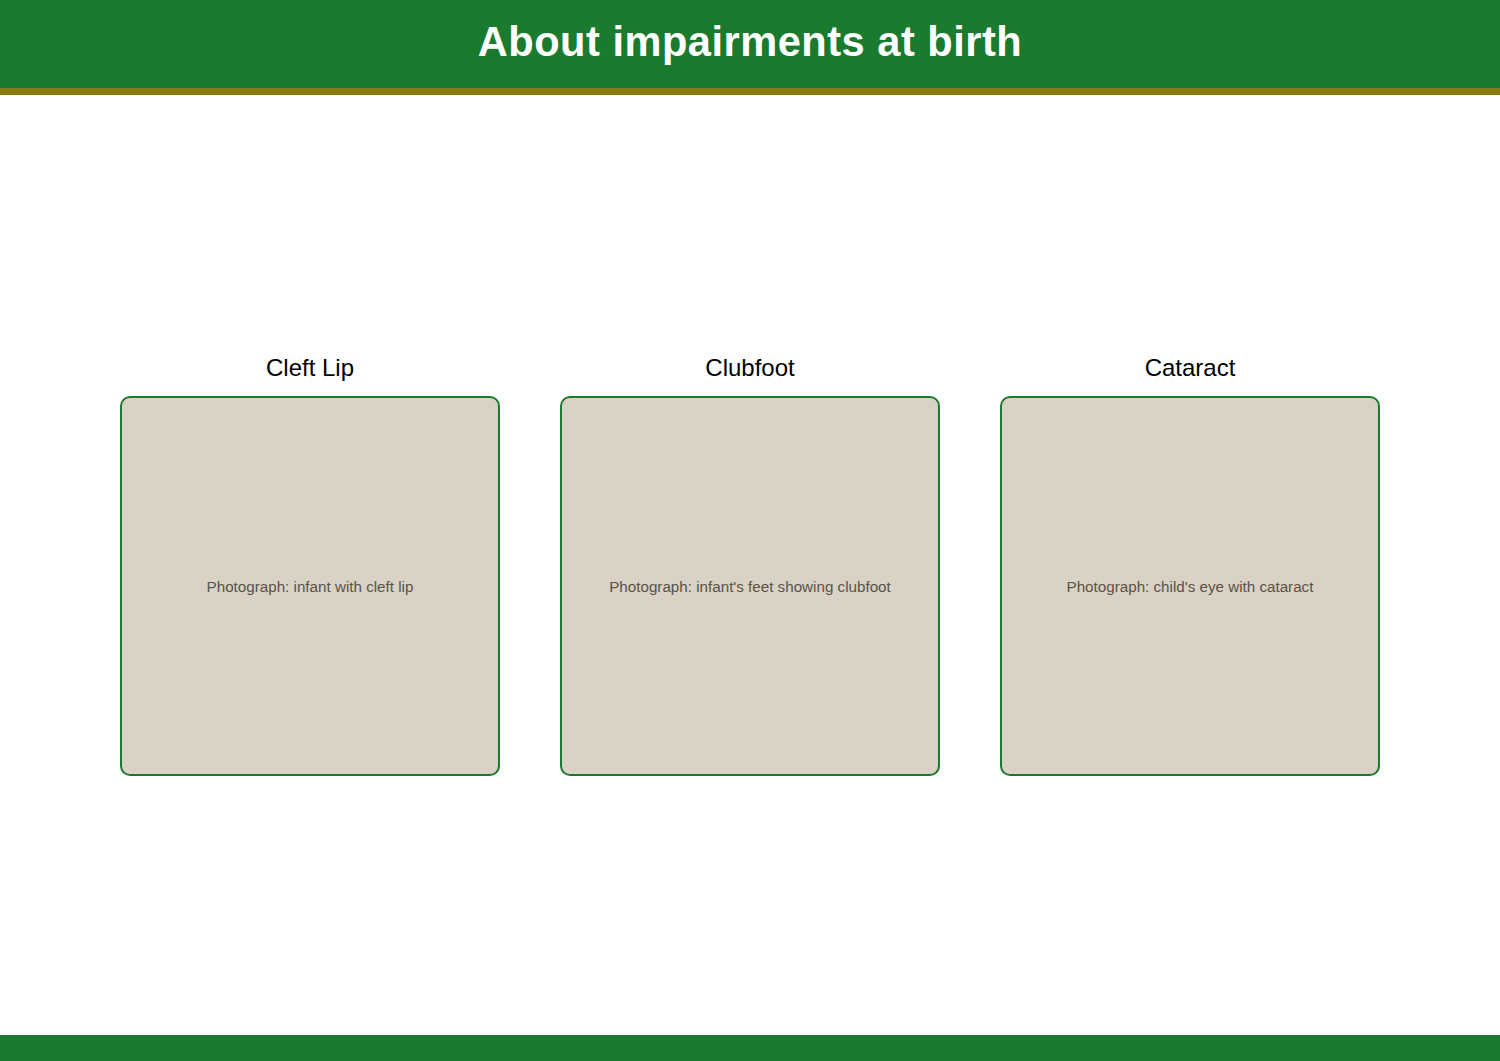About impairments at birth
Cleft Lip
Photograph: infant with cleft lip
Clubfoot
Photograph: infant's feet showing clubfoot
Cataract
Photograph: child's eye with cataract